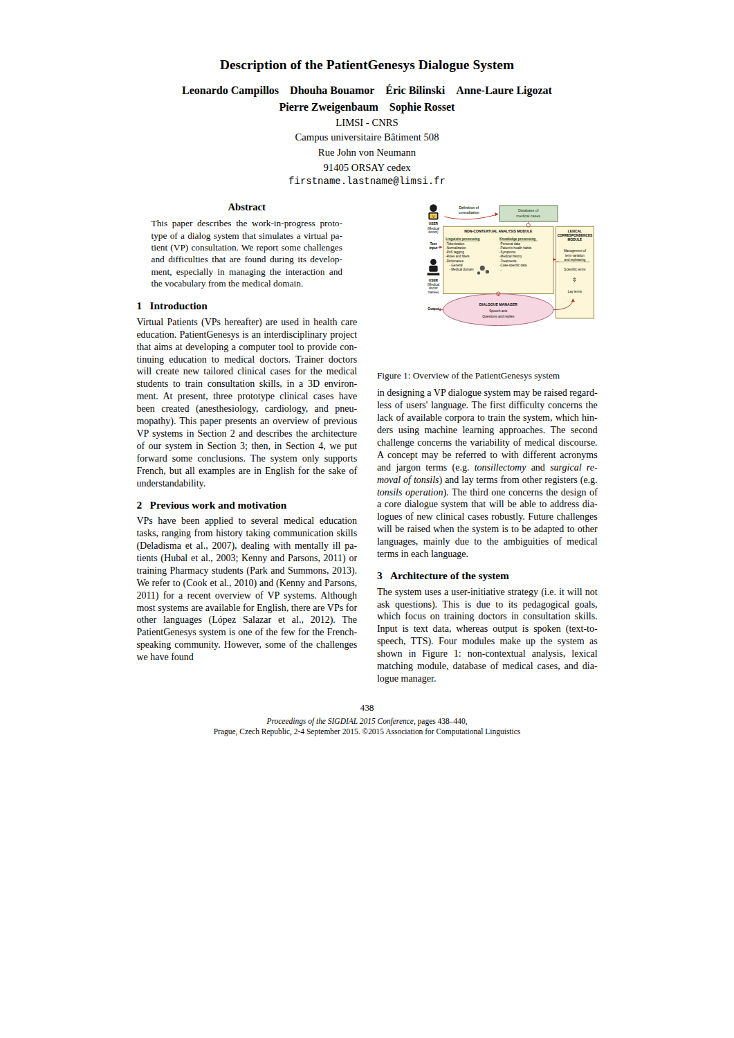Description of the PatientGenesys Dialogue System
Leonardo Campillos Dhouha Bouamor Éric Bilinski Anne-Laure Ligozat
Pierre Zweigenbaum Sophie Rosset
LIMSI - CNRS
Campus universitaire Bâtiment 508
Rue John von Neumann
91405 ORSAY cedex
firstname.lastname@limsi.fr
Abstract
This paper describes the work-in-progress prototype of a dialog system that simulates a virtual patient (VP) consultation. We report some challenges and difficulties that are found during its development, especially in managing the interaction and the vocabulary from the medical domain.
1 Introduction
Virtual Patients (VPs hereafter) are used in health care education. PatientGenesys is an interdisciplinary project that aims at developing a computer tool to provide continuing education to medical doctors. Trainer doctors will create new tailored clinical cases for the medical students to train consultation skills, in a 3D environment. At present, three prototype clinical cases have been created (anesthesiology, cardiology, and pneumopathy). This paper presents an overview of previous VP systems in Section 2 and describes the architecture of our system in Section 3; then, in Section 4, we put forward some conclusions. The system only supports French, but all examples are in English for the sake of understandability.
2 Previous work and motivation
VPs have been applied to several medical education tasks, ranging from history taking communication skills (Deladisma et al., 2007), dealing with mentally ill patients (Hubal et al., 2003; Kenny and Parsons, 2011) or training Pharmacy students (Park and Summons, 2013). We refer to (Cook et al., 2010) and (Kenny and Parsons, 2011) for a recent overview of VP systems. Although most systems are available for English, there are VPs for other languages (López Salazar et al., 2012). The PatientGenesys system is one of the few for the French-speaking community. However, some of the challenges we have found
Database of medical cases Definition of consultation V USER (Medical doctor) NON-CONTEXTUAL ANALYSIS MODULE Linguistic processing -Tokenization -Normalization -PoS tagging -Rules and filters -Dictionaries: - General - Medical domain Knowledge processing -Personal data -Patient's health habits -Symptoms -Medical history -Treatments -Case-specific data ... LEXICAL CORRESPONDENCES MODULE Management of term variation and rephrasing Scientific terms ⇕ Lay terms Text input USER (Medical doctor trainee) DIALOGUE MANAGER Speech acts Questions and replies Output
Figure 1: Overview of the PatientGenesys system
in designing a VP dialogue system may be raised regardless of users' language. The first difficulty concerns the lack of available corpora to train the system, which hinders using machine learning approaches. The second challenge concerns the variability of medical discourse. A concept may be referred to with different acronyms and jargon terms (e.g. tonsillectomy and surgical removal of tonsils) and lay terms from other registers (e.g. tonsils operation). The third one concerns the design of a core dialogue system that will be able to address dialogues of new clinical cases robustly. Future challenges will be raised when the system is to be adapted to other languages, mainly due to the ambiguities of medical terms in each language.
3 Architecture of the system
The system uses a user-initiative strategy (i.e. it will not ask questions). This is due to its pedagogical goals, which focus on training doctors in consultation skills. Input is text data, whereas output is spoken (text-to-speech, TTS). Four modules make up the system as shown in Figure 1: non-contextual analysis, lexical matching module, database of medical cases, and dialogue manager.
438
Proceedings of the SIGDIAL 2015 Conference, pages 438–440,
Prague, Czech Republic, 2-4 September 2015. ©2015 Association for Computational Linguistics